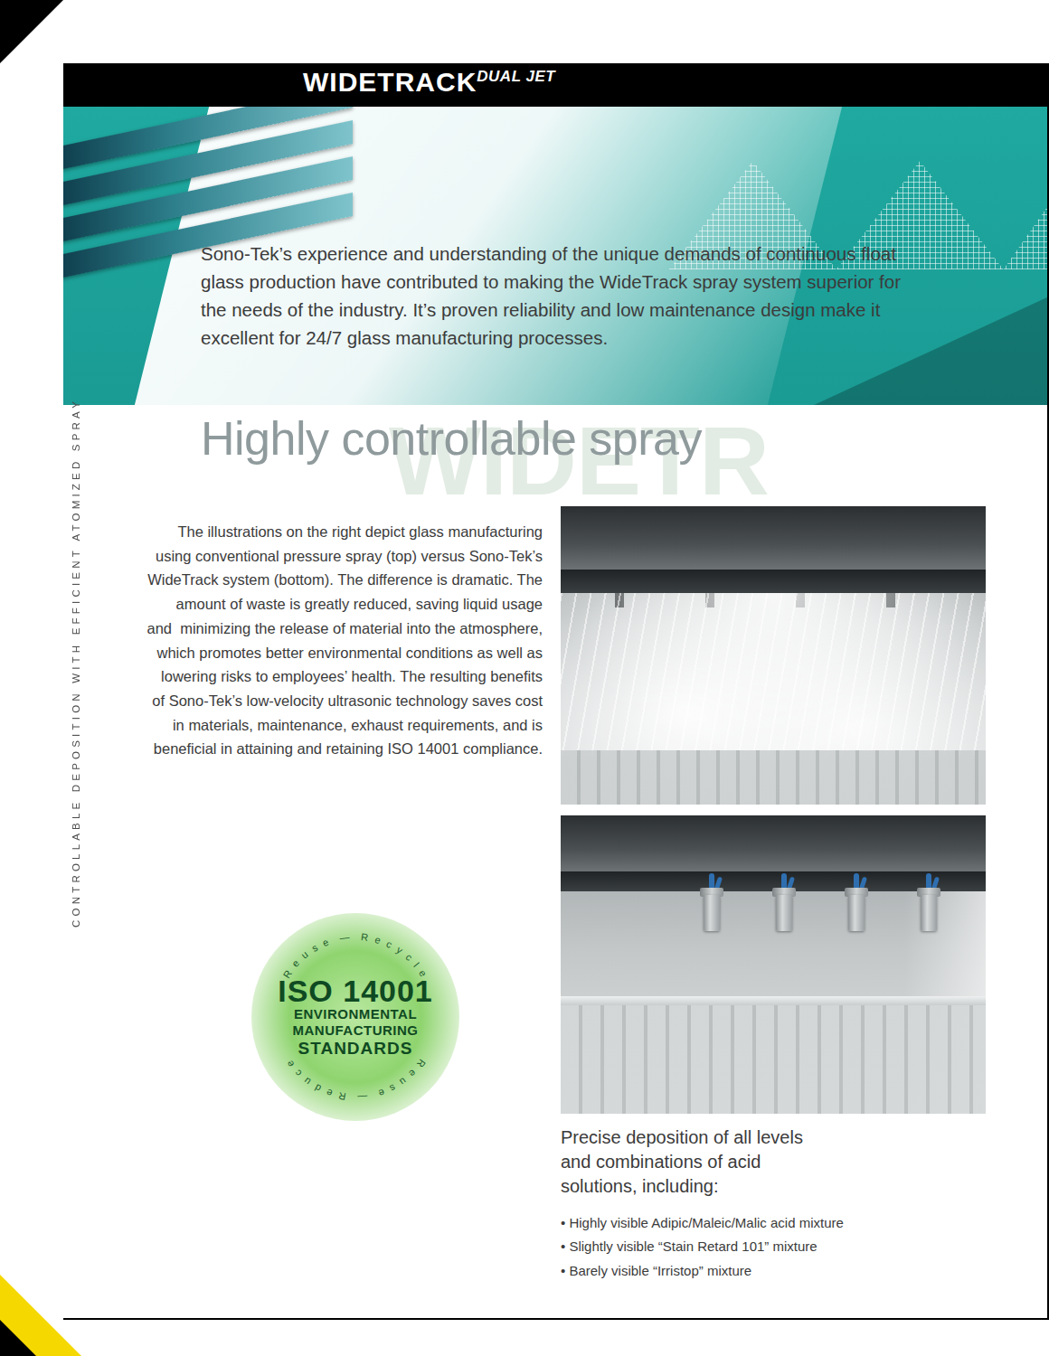WIDETRACKDUAL JET
CONTROLLABLE DEPOSITION WITH EFFICIENT ATOMIZED SPRAY
Sono-Tek’s experience and understanding of the unique demands of continuous float glass production have contributed to making the WideTrack spray system superior for the needs of the industry. It’s proven reliability and low maintenance design make it excellent for 24/7 glass manufacturing processes.
WIDETR
Highly controllable spray
The illustrations on the right depict glass manufacturing using conventional pressure spray (top) versus Sono-Tek’s WideTrack system (bottom). The difference is dramatic. The amount of waste is greatly reduced, saving liquid usage and minimizing the release of material into the atmosphere, which promotes better environmental conditions as well as lowering risks to employees’ health. The resulting benefits of Sono-Tek’s low-velocity ultrasonic technology saves cost in materials, maintenance, exhaust requirements, and is beneficial in attaining and retaining ISO 14001 compliance.
R e u s e — R e c y c l e R e u s e — R e d u c e
ISO 14001
ENVIRONMENTAL
MANUFACTURING
STANDARDS
Precise deposition of all levels
and combinations of acid
solutions, including:
Highly visible Adipic/Maleic/Malic acid mixture
Slightly visible “Stain Retard 101” mixture
Barely visible “Irristop” mixture